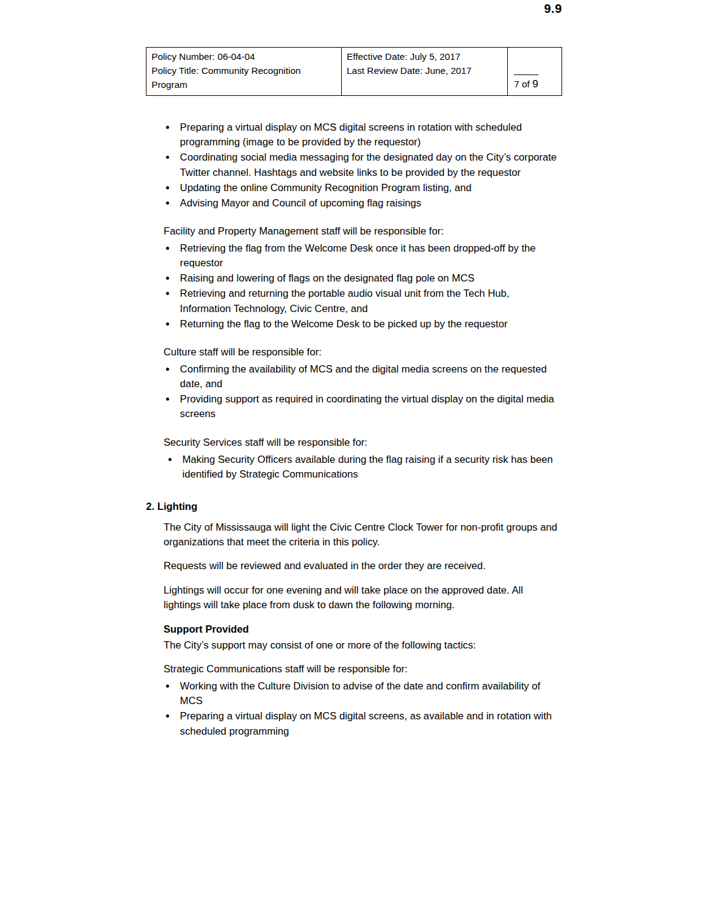9.9
| Policy Number: 06-04-04 Policy Title: Community Recognition Program | Effective Date: July 5, 2017 Last Review Date: June, 2017 | 7 of 9 |
Preparing a virtual display on MCS digital screens in rotation with scheduled programming (image to be provided by the requestor)
Coordinating social media messaging for the designated day on the City’s corporate Twitter channel. Hashtags and website links to be provided by the requestor
Updating the online Community Recognition Program listing, and
Advising Mayor and Council of upcoming flag raisings
Facility and Property Management staff will be responsible for:
Retrieving the flag from the Welcome Desk once it has been dropped-off by the requestor
Raising and lowering of flags on the designated flag pole on MCS
Retrieving and returning the portable audio visual unit from the Tech Hub, Information Technology, Civic Centre, and
Returning the flag to the Welcome Desk to be picked up by the requestor
Culture staff will be responsible for:
Confirming the availability of MCS and the digital media screens on the requested date, and
Providing support as required in coordinating the virtual display on the digital media screens
Security Services staff will be responsible for:
Making Security Officers available during the flag raising if a security risk has been identified by Strategic Communications
2. Lighting
The City of Mississauga will light the Civic Centre Clock Tower for non-profit groups and organizations that meet the criteria in this policy.
Requests will be reviewed and evaluated in the order they are received.
Lightings will occur for one evening and will take place on the approved date. All lightings will take place from dusk to dawn the following morning.
Support Provided
The City’s support may consist of one or more of the following tactics:
Strategic Communications staff will be responsible for:
Working with the Culture Division to advise of the date and confirm availability of MCS
Preparing a virtual display on MCS digital screens, as available and in rotation with scheduled programming